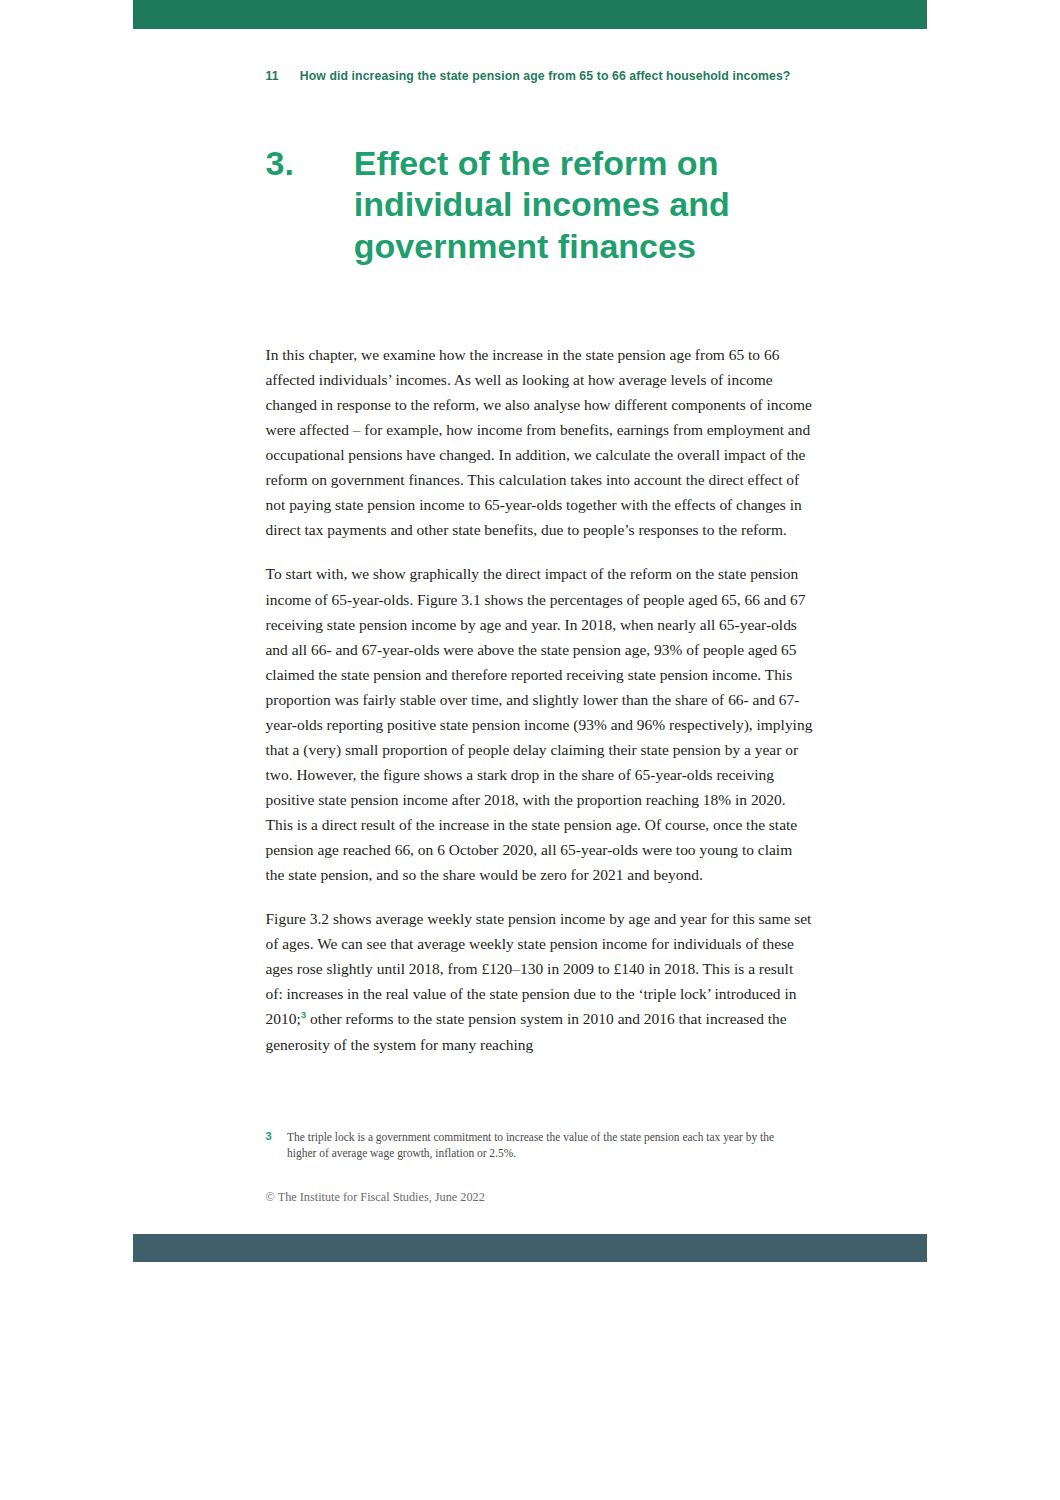11 How did increasing the state pension age from 65 to 66 affect household incomes?
3. Effect of the reform on individual incomes and government finances
In this chapter, we examine how the increase in the state pension age from 65 to 66 affected individuals’ incomes. As well as looking at how average levels of income changed in response to the reform, we also analyse how different components of income were affected – for example, how income from benefits, earnings from employment and occupational pensions have changed. In addition, we calculate the overall impact of the reform on government finances. This calculation takes into account the direct effect of not paying state pension income to 65-year-olds together with the effects of changes in direct tax payments and other state benefits, due to people’s responses to the reform.
To start with, we show graphically the direct impact of the reform on the state pension income of 65-year-olds. Figure 3.1 shows the percentages of people aged 65, 66 and 67 receiving state pension income by age and year. In 2018, when nearly all 65-year-olds and all 66- and 67-year-olds were above the state pension age, 93% of people aged 65 claimed the state pension and therefore reported receiving state pension income. This proportion was fairly stable over time, and slightly lower than the share of 66- and 67-year-olds reporting positive state pension income (93% and 96% respectively), implying that a (very) small proportion of people delay claiming their state pension by a year or two. However, the figure shows a stark drop in the share of 65-year-olds receiving positive state pension income after 2018, with the proportion reaching 18% in 2020. This is a direct result of the increase in the state pension age. Of course, once the state pension age reached 66, on 6 October 2020, all 65-year-olds were too young to claim the state pension, and so the share would be zero for 2021 and beyond.
Figure 3.2 shows average weekly state pension income by age and year for this same set of ages. We can see that average weekly state pension income for individuals of these ages rose slightly until 2018, from £120–130 in 2009 to £140 in 2018. This is a result of: increases in the real value of the state pension due to the ‘triple lock’ introduced in 2010;3 other reforms to the state pension system in 2010 and 2016 that increased the generosity of the system for many reaching
3 The triple lock is a government commitment to increase the value of the state pension each tax year by the higher of average wage growth, inflation or 2.5%.
© The Institute for Fiscal Studies, June 2022